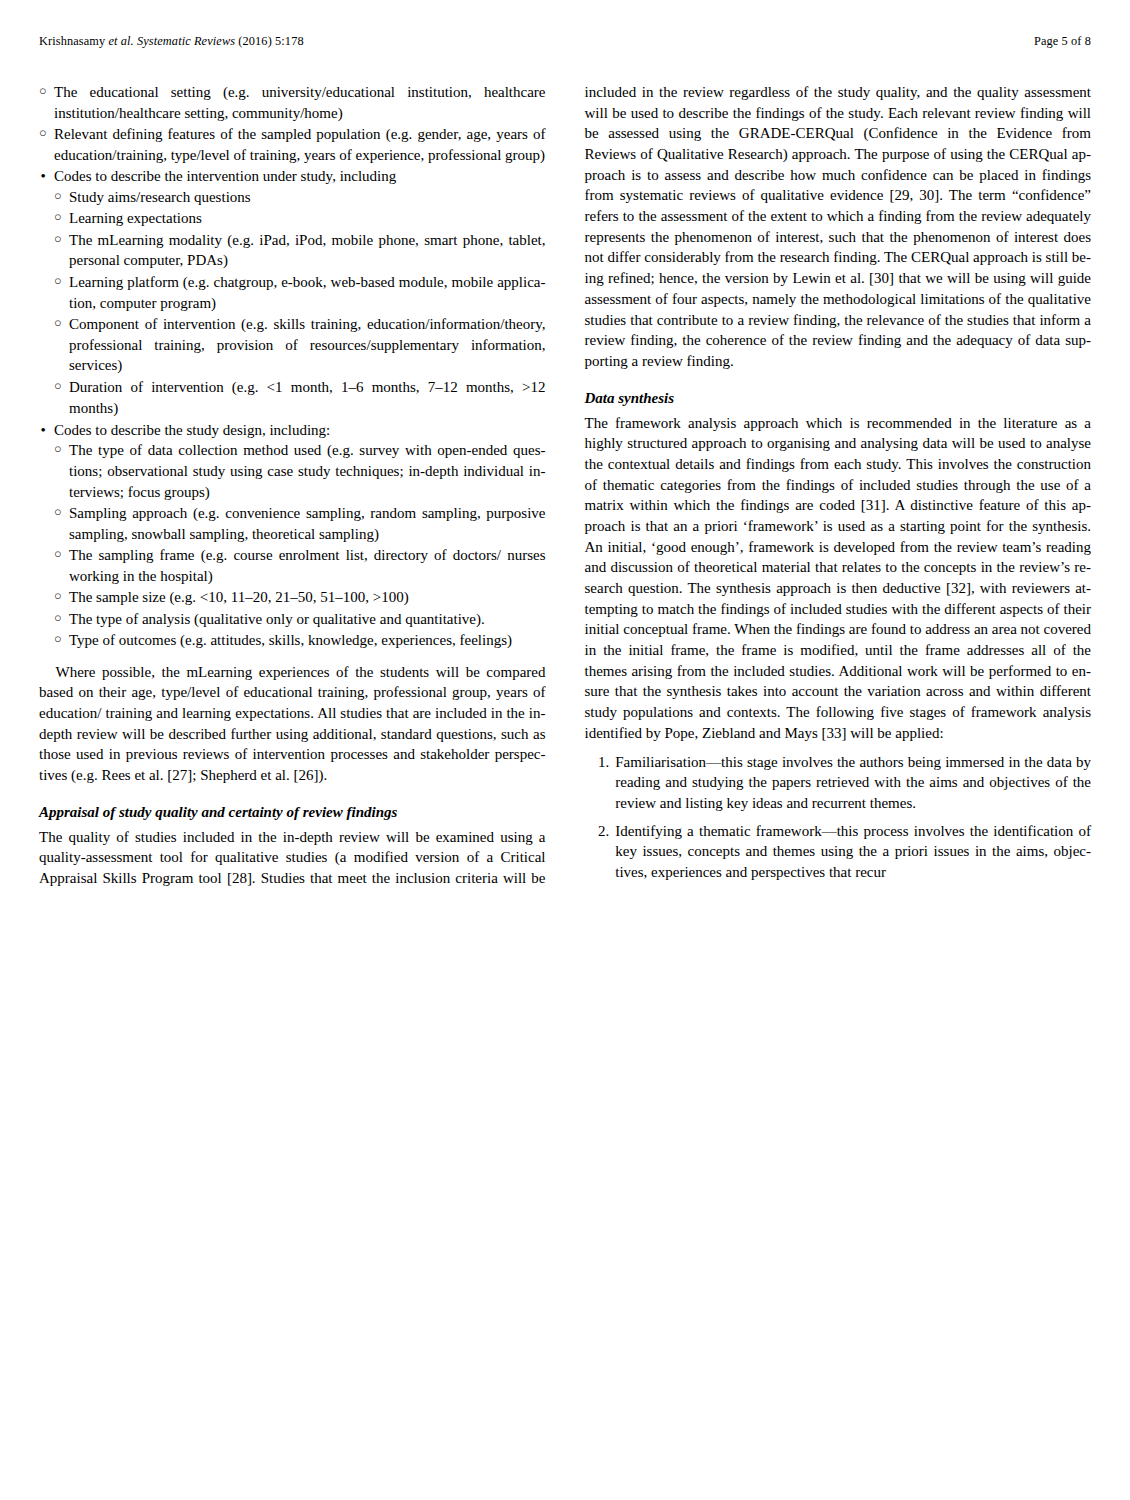Krishnasamy et al. Systematic Reviews (2016) 5:178
Page 5 of 8
The educational setting (e.g. university/educational institution, healthcare institution/healthcare setting, community/home)
Relevant defining features of the sampled population (e.g. gender, age, years of education/training, type/level of training, years of experience, professional group)
Codes to describe the intervention under study, including
Study aims/research questions
Learning expectations
The mLearning modality (e.g. iPad, iPod, mobile phone, smart phone, tablet, personal computer, PDAs)
Learning platform (e.g. chatgroup, e-book, web-based module, mobile application, computer program)
Component of intervention (e.g. skills training, education/information/theory, professional training, provision of resources/supplementary information, services)
Duration of intervention (e.g. <1 month, 1–6 months, 7–12 months, >12 months)
Codes to describe the study design, including:
The type of data collection method used (e.g. survey with open-ended questions; observational study using case study techniques; in-depth individual interviews; focus groups)
Sampling approach (e.g. convenience sampling, random sampling, purposive sampling, snowball sampling, theoretical sampling)
The sampling frame (e.g. course enrolment list, directory of doctors/ nurses working in the hospital)
The sample size (e.g. <10, 11–20, 21–50, 51–100, >100)
The type of analysis (qualitative only or qualitative and quantitative).
Type of outcomes (e.g. attitudes, skills, knowledge, experiences, feelings)
Where possible, the mLearning experiences of the students will be compared based on their age, type/level of educational training, professional group, years of education/ training and learning expectations. All studies that are included in the in-depth review will be described further using additional, standard questions, such as those used in previous reviews of intervention processes and stakeholder perspectives (e.g. Rees et al. [27]; Shepherd et al. [26]).
Appraisal of study quality and certainty of review findings
The quality of studies included in the in-depth review will be examined using a quality-assessment tool for qualitative studies (a modified version of a Critical Appraisal Skills Program tool [28]. Studies that meet the inclusion criteria will be included in the review regardless of the study quality, and the quality assessment will be used to describe the findings of the study. Each relevant review finding will be assessed using the GRADE-CERQual (Confidence in the Evidence from Reviews of Qualitative Research) approach. The purpose of using the CERQual approach is to assess and describe how much confidence can be placed in findings from systematic reviews of qualitative evidence [29, 30]. The term “confidence” refers to the assessment of the extent to which a finding from the review adequately represents the phenomenon of interest, such that the phenomenon of interest does not differ considerably from the research finding. The CERQual approach is still being refined; hence, the version by Lewin et al. [30] that we will be using will guide assessment of four aspects, namely the methodological limitations of the qualitative studies that contribute to a review finding, the relevance of the studies that inform a review finding, the coherence of the review finding and the adequacy of data supporting a review finding.
Data synthesis
The framework analysis approach which is recommended in the literature as a highly structured approach to organising and analysing data will be used to analyse the contextual details and findings from each study. This involves the construction of thematic categories from the findings of included studies through the use of a matrix within which the findings are coded [31]. A distinctive feature of this approach is that an a priori ‘framework’ is used as a starting point for the synthesis. An initial, ‘good enough’, framework is developed from the review team’s reading and discussion of theoretical material that relates to the concepts in the review’s research question. The synthesis approach is then deductive [32], with reviewers attempting to match the findings of included studies with the different aspects of their initial conceptual frame. When the findings are found to address an area not covered in the initial frame, the frame is modified, until the frame addresses all of the themes arising from the included studies. Additional work will be performed to ensure that the synthesis takes into account the variation across and within different study populations and contexts. The following five stages of framework analysis identified by Pope, Ziebland and Mays [33] will be applied:
Familiarisation—this stage involves the authors being immersed in the data by reading and studying the papers retrieved with the aims and objectives of the review and listing key ideas and recurrent themes.
Identifying a thematic framework—this process involves the identification of key issues, concepts and themes using the a priori issues in the aims, objectives, experiences and perspectives that recur